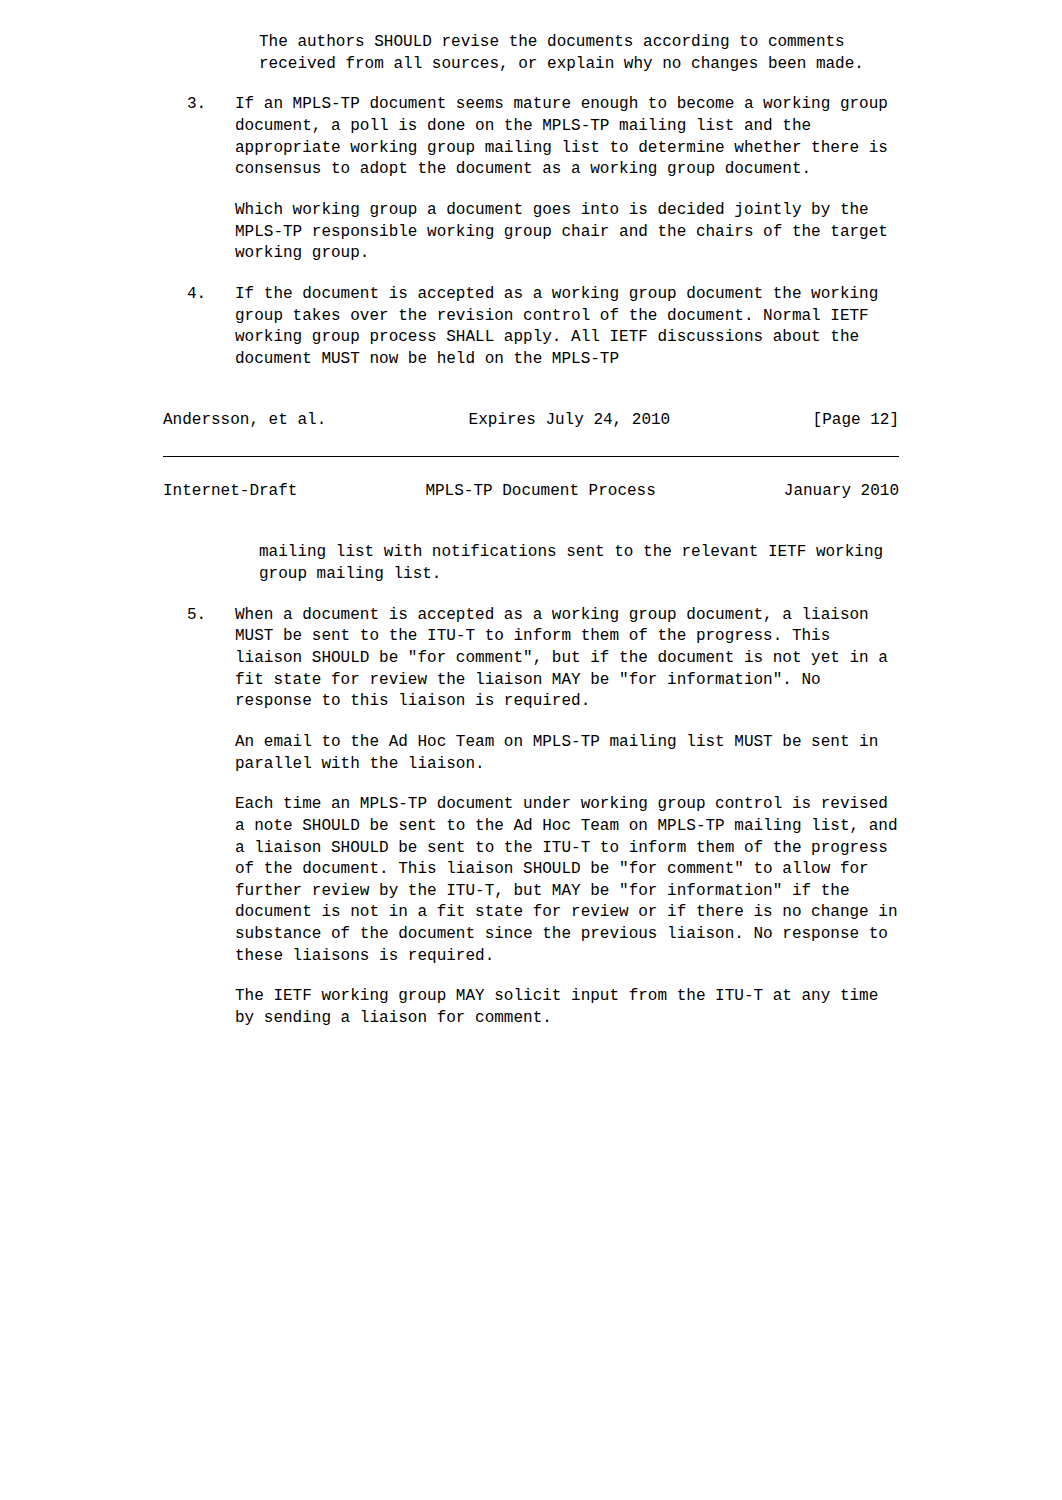The authors SHOULD revise the documents according to comments received from all sources, or explain why no changes been made.
3.
If an MPLS-TP document seems mature enough to become a working group document, a poll is done on the MPLS-TP mailing list and the appropriate working group mailing list to determine whether there is consensus to adopt the document as a working group document.
Which working group a document goes into is decided jointly by the MPLS-TP responsible working group chair and the chairs of the target working group.
4.
If the document is accepted as a working group document the working group takes over the revision control of the document. Normal IETF working group process SHALL apply. All IETF discussions about the document MUST now be held on the MPLS-TP
Andersson, et al. Expires July 24, 2010[Page 12]
Internet-Draft MPLS-TP Document Process January 2010
mailing list with notifications sent to the relevant IETF working group mailing list.
5.
When a document is accepted as a working group document, a liaison MUST be sent to the ITU-T to inform them of the progress. This liaison SHOULD be "for comment", but if the document is not yet in a fit state for review the liaison MAY be "for information". No response to this liaison is required.
An email to the Ad Hoc Team on MPLS-TP mailing list MUST be sent in parallel with the liaison.
Each time an MPLS-TP document under working group control is revised a note SHOULD be sent to the Ad Hoc Team on MPLS-TP mailing list, and a liaison SHOULD be sent to the ITU-T to inform them of the progress of the document. This liaison SHOULD be "for comment" to allow for further review by the ITU-T, but MAY be "for information" if the document is not in a fit state for review or if there is no change in substance of the document since the previous liaison. No response to these liaisons is required.
The IETF working group MAY solicit input from the ITU-T at any time by sending a liaison for comment.